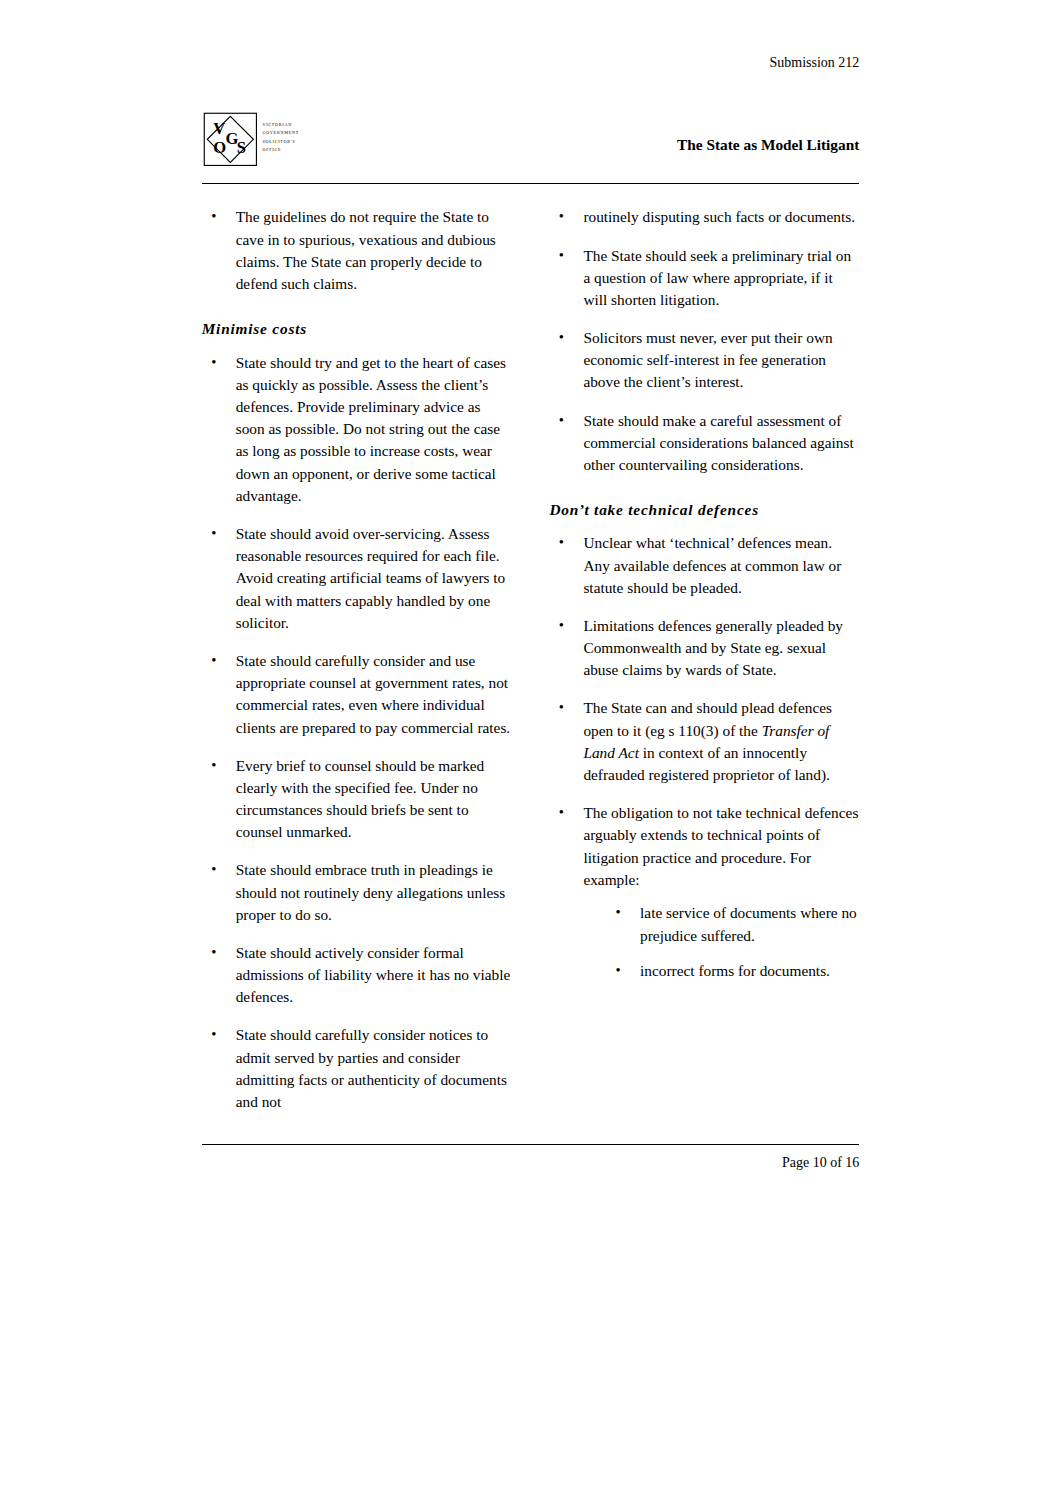Submission 212
V G S O VICTORIAN GOVERNMENT SOLICITOR'S OFFICE
The State as Model Litigant
The guidelines do not require the State to cave in to spurious, vexatious and dubious claims. The State can properly decide to defend such claims.
Minimise costs
State should try and get to the heart of cases as quickly as possible. Assess the client’s defences. Provide preliminary advice as soon as possible. Do not string out the case as long as possible to increase costs, wear down an opponent, or derive some tactical advantage.
State should avoid over-servicing. Assess reasonable resources required for each file. Avoid creating artificial teams of lawyers to deal with matters capably handled by one solicitor.
State should carefully consider and use appropriate counsel at government rates, not commercial rates, even where individual clients are prepared to pay commercial rates.
Every brief to counsel should be marked clearly with the specified fee. Under no circumstances should briefs be sent to counsel unmarked.
State should embrace truth in pleadings ie should not routinely deny allegations unless proper to do so.
State should actively consider formal admissions of liability where it has no viable defences.
State should carefully consider notices to admit served by parties and consider admitting facts or authenticity of documents and not
routinely disputing such facts or documents.
The State should seek a preliminary trial on a question of law where appropriate, if it will shorten litigation.
Solicitors must never, ever put their own economic self-interest in fee generation above the client’s interest.
State should make a careful assessment of commercial considerations balanced against other countervailing considerations.
Don’t take technical defences
Unclear what ‘technical’ defences mean. Any available defences at common law or statute should be pleaded.
Limitations defences generally pleaded by Commonwealth and by State eg. sexual abuse claims by wards of State.
The State can and should plead defences open to it (eg s 110(3) of the Transfer of Land Act in context of an innocently defrauded registered proprietor of land).
The obligation to not take technical defences arguably extends to technical points of litigation practice and procedure. For example:
late service of documents where no prejudice suffered.
incorrect forms for documents.
Page 10 of 16